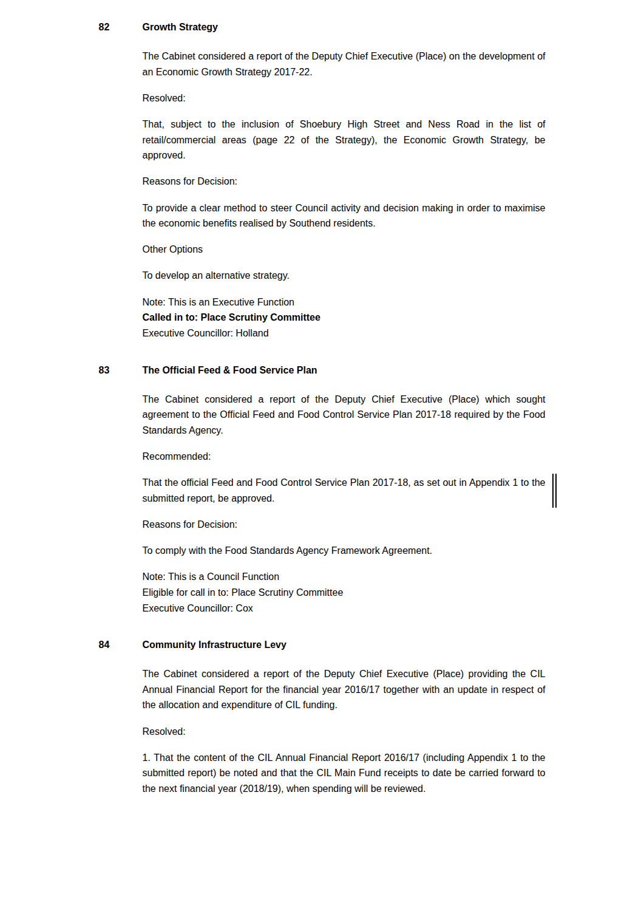82 Growth Strategy
The Cabinet considered a report of the Deputy Chief Executive (Place) on the development of an Economic Growth Strategy 2017-22.
Resolved:
That, subject to the inclusion of Shoebury High Street and Ness Road in the list of retail/commercial areas (page 22 of the Strategy), the Economic Growth Strategy, be approved.
Reasons for Decision:
To provide a clear method to steer Council activity and decision making in order to maximise the economic benefits realised by Southend residents.
Other Options
To develop an alternative strategy.
Note: This is an Executive Function
Called in to: Place Scrutiny Committee
Executive Councillor: Holland
83 The Official Feed & Food Service Plan
The Cabinet considered a report of the Deputy Chief Executive (Place) which sought agreement to the Official Feed and Food Control Service Plan 2017-18 required by the Food Standards Agency.
Recommended:
That the official Feed and Food Control Service Plan 2017-18, as set out in Appendix 1 to the submitted report, be approved.
Reasons for Decision:
To comply with the Food Standards Agency Framework Agreement.
Note: This is a Council Function
Eligible for call in to: Place Scrutiny Committee
Executive Councillor: Cox
84 Community Infrastructure Levy
The Cabinet considered a report of the Deputy Chief Executive (Place) providing the CIL Annual Financial Report for the financial year 2016/17 together with an update in respect of the allocation and expenditure of CIL funding.
Resolved:
1. That the content of the CIL Annual Financial Report 2016/17 (including Appendix 1 to the submitted report) be noted and that the CIL Main Fund receipts to date be carried forward to the next financial year (2018/19), when spending will be reviewed.